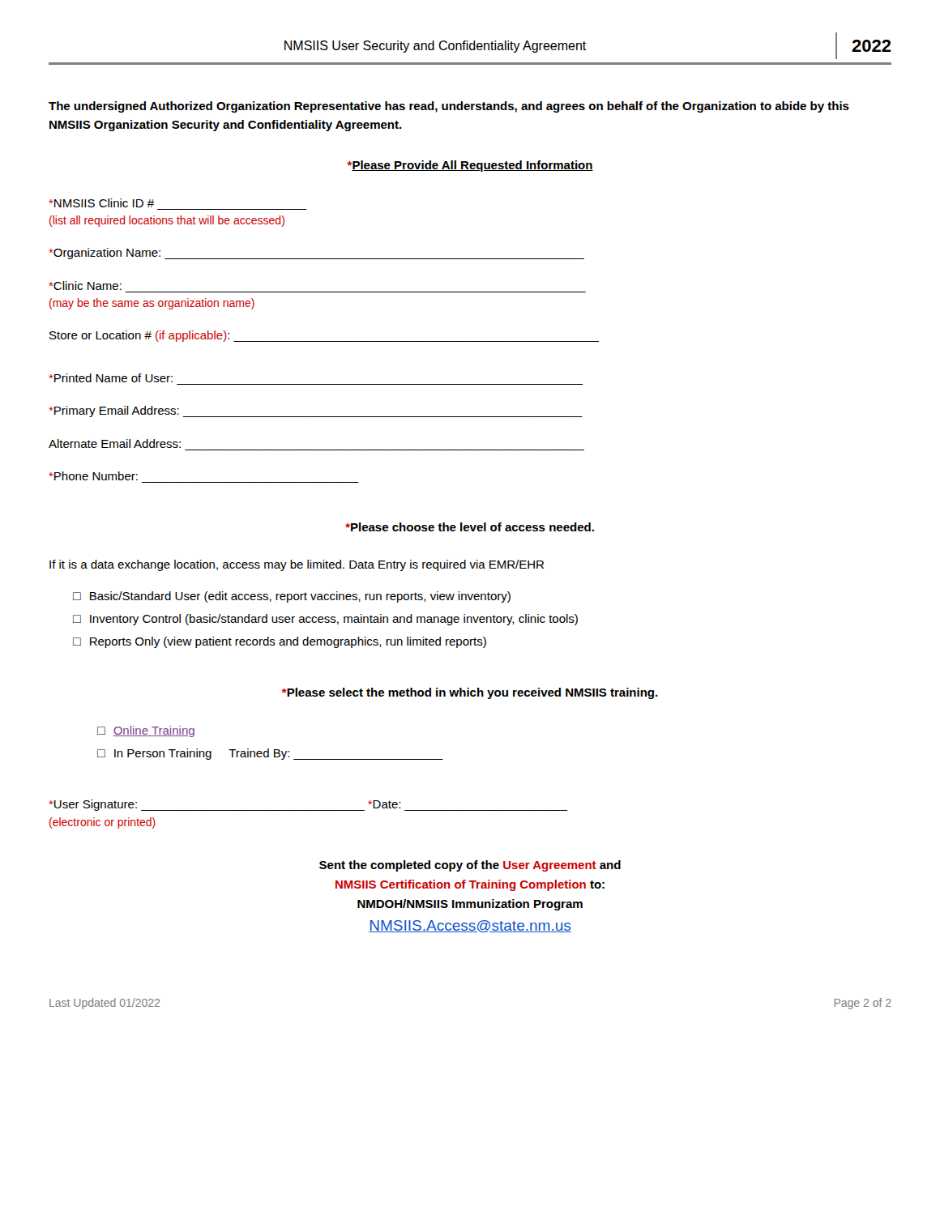NMSIIS User Security and Confidentiality Agreement
2022
The undersigned Authorized Organization Representative has read, understands, and agrees on behalf of the Organization to abide by this NMSIIS Organization Security and Confidentiality Agreement.
*Please Provide All Requested Information
*NMSIIS Clinic ID # ______________________ (list all required locations that will be accessed)
*Organization Name: ______________________________________________________________
*Clinic Name: ____________________________________________________________________ (may be the same as organization name)
Store or Location # (if applicable): ______________________________________________________
*Printed Name of User: ____________________________________________________________
*Primary Email Address: ___________________________________________________________
Alternate Email Address: ___________________________________________________________
*Phone Number: ________________________________
*Please choose the level of access needed.
If it is a data exchange location, access may be limited. Data Entry is required via EMR/EHR
Basic/Standard User (edit access, report vaccines, run reports, view inventory)
Inventory Control (basic/standard user access, maintain and manage inventory, clinic tools)
Reports Only (view patient records and demographics, run limited reports)
*Please select the method in which you received NMSIIS training.
Online Training
In Person Training Trained By: ______________________
*User Signature: _________________________________ *Date: ________________________ (electronic or printed)
Sent the completed copy of the User Agreement and
NMSIIS Certification of Training Completion to:
NMDOH/NMSIIS Immunization Program
NMSIIS.Access@state.nm.us
Last Updated 01/2022 Page 2 of 2